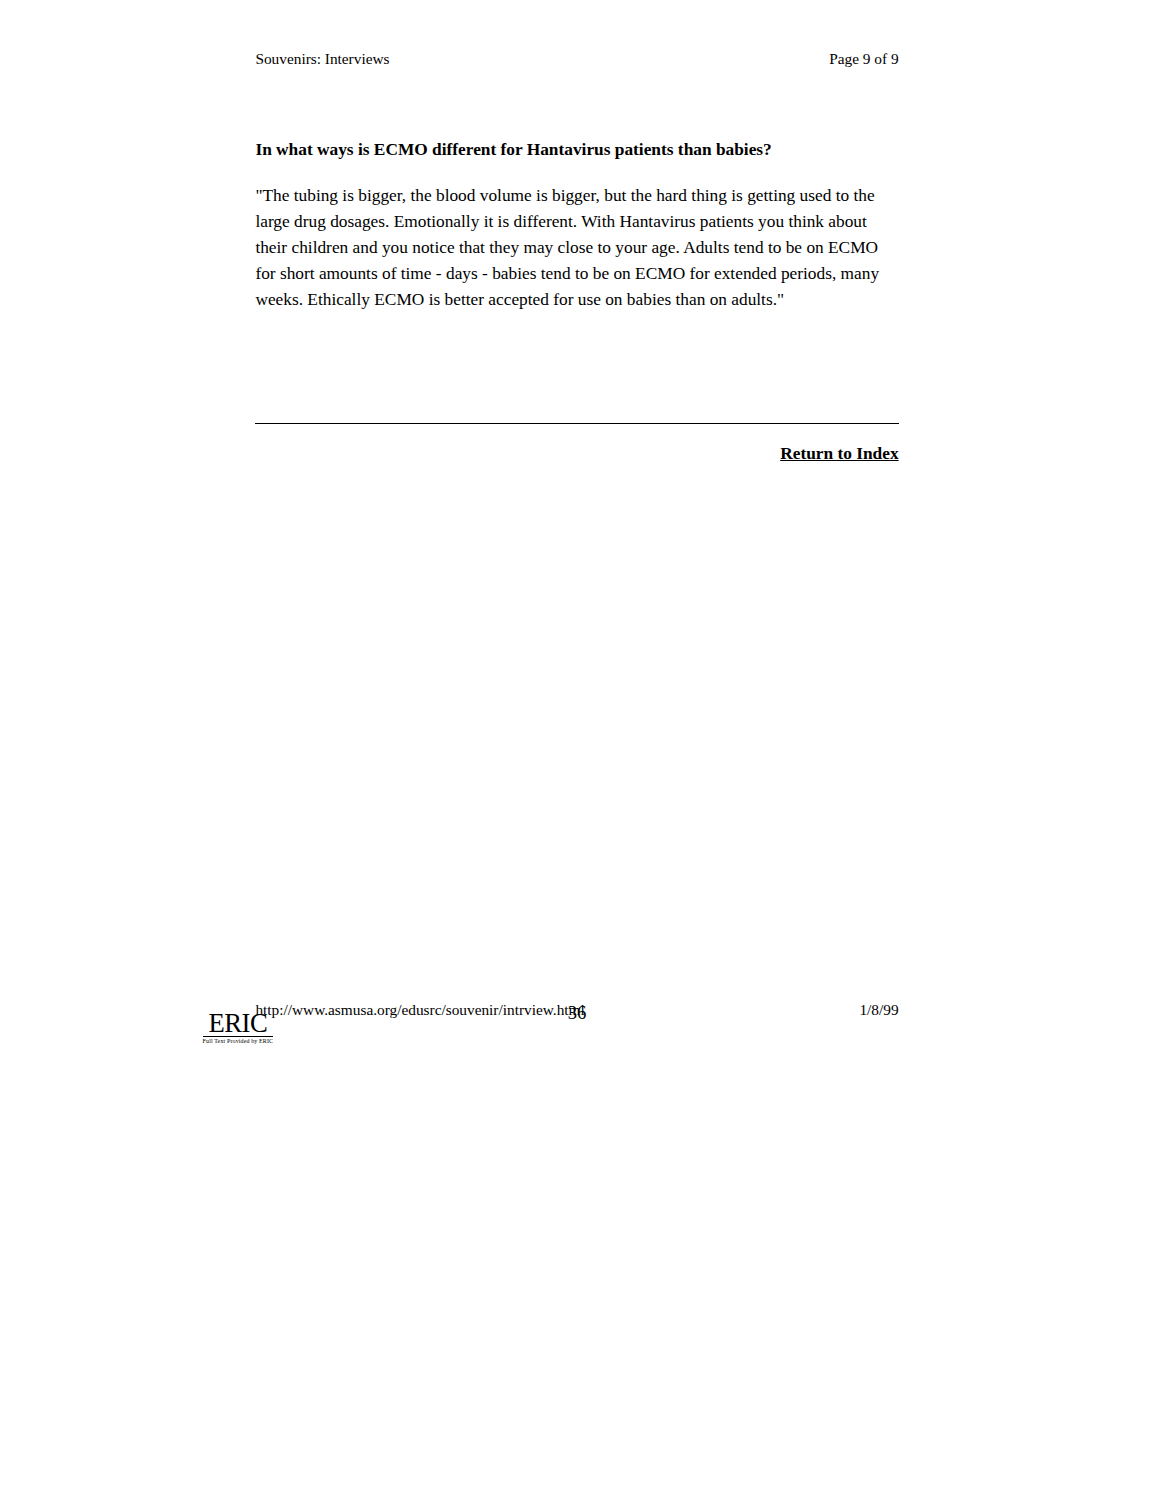Souvenirs: Interviews Page 9 of 9
In what ways is ECMO different for Hantavirus patients than babies?
"The tubing is bigger, the blood volume is bigger, but the hard thing is getting used to the large drug dosages. Emotionally it is different. With Hantavirus patients you think about their children and you notice that they may close to your age. Adults tend to be on ECMO for short amounts of time - days - babies tend to be on ECMO for extended periods, many weeks. Ethically ECMO is better accepted for use on babies than on adults."
Return to Index
http://www.asmusa.org/edusrc/souvenir/intrview.html 1/8/99
36
ERIC
Full Text Provided by ERIC